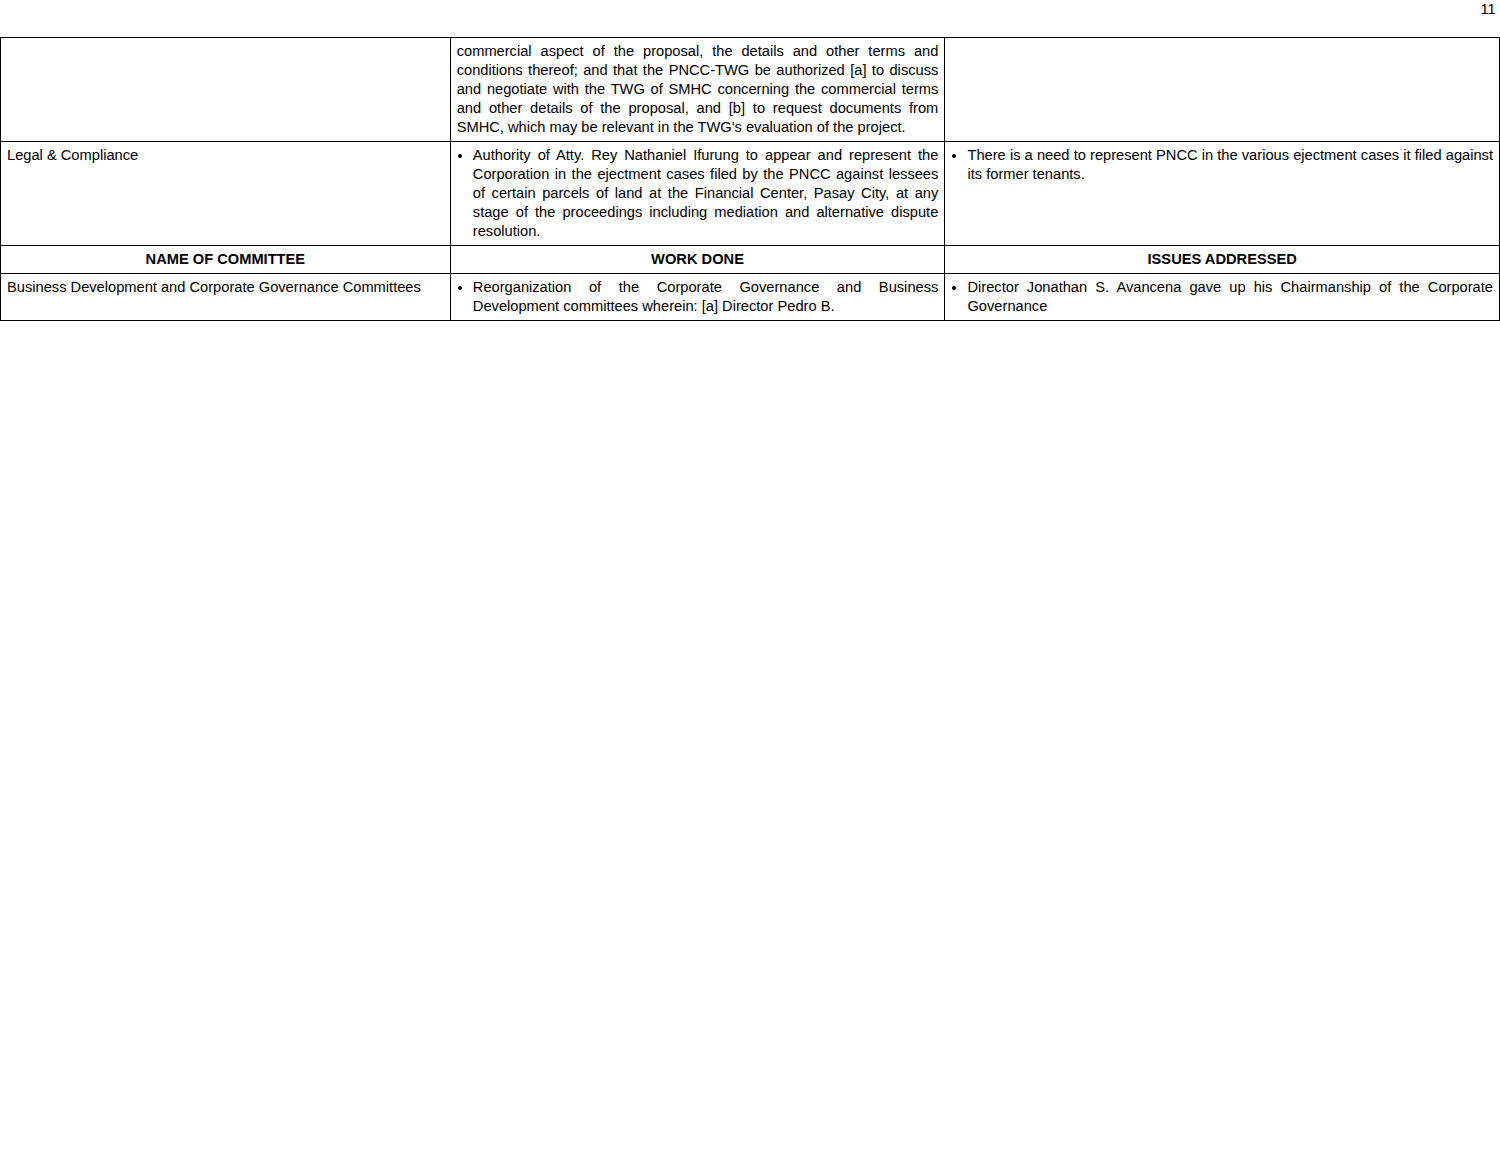11
| | commercial aspect of the proposal, the details and other terms and conditions thereof; and that the PNCC-TWG be authorized [a] to discuss and negotiate with the TWG of SMHC concerning the commercial terms and other details of the proposal, and [b] to request documents from SMHC, which may be relevant in the TWG's evaluation of the project. | |
| Legal & Compliance | Authority of Atty. Rey Nathaniel Ifurung to appear and represent the Corporation in the ejectment cases filed by the PNCC against lessees of certain parcels of land at the Financial Center, Pasay City, at any stage of the proceedings including mediation and alternative dispute resolution. | There is a need to represent PNCC in the various ejectment cases it filed against its former tenants. |
| NAME OF COMMITTEE | WORK DONE | ISSUES ADDRESSED |
| Business Development and Corporate Governance Committees | Reorganization of the Corporate Governance and Business Development committees wherein: [a] Director Pedro B. | Director Jonathan S. Avancena gave up his Chairmanship of the Corporate Governance |